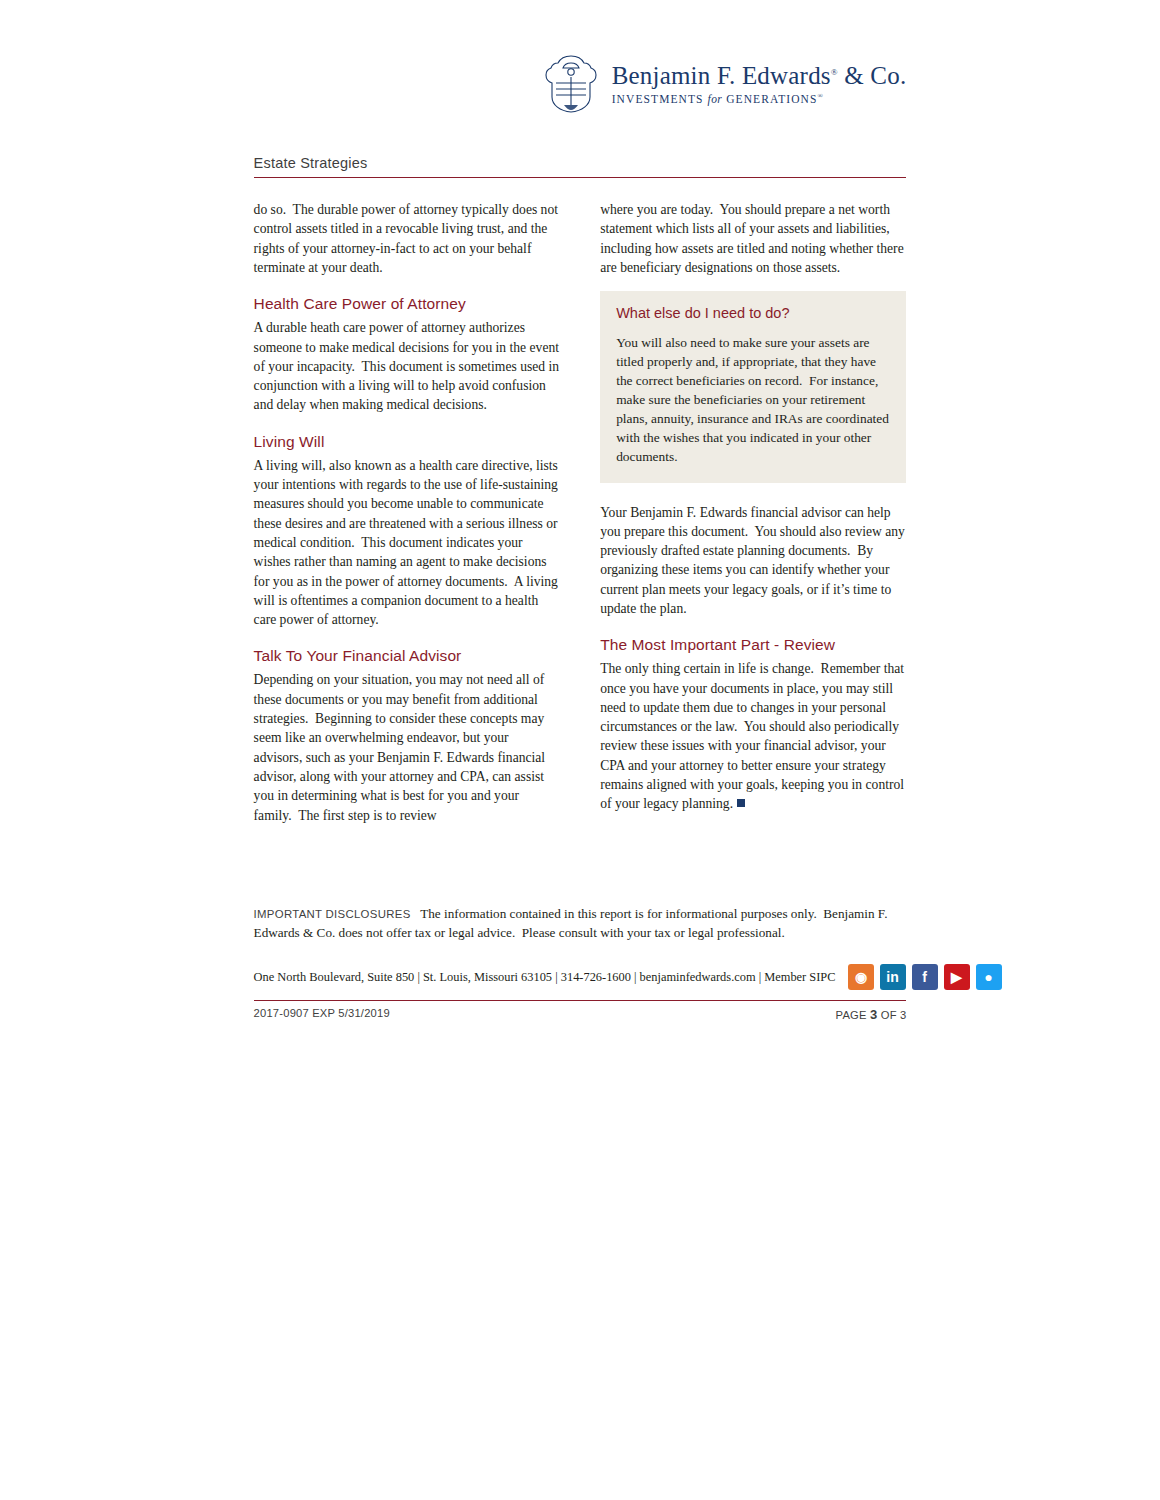Benjamin F. Edwards® & Co.
Investments for Generations®
Estate Strategies
do so. The durable power of attorney typically does not control assets titled in a revocable living trust, and the rights of your attorney-in-fact to act on your behalf terminate at your death.
Health Care Power of Attorney
A durable heath care power of attorney authorizes someone to make medical decisions for you in the event of your incapacity. This document is sometimes used in conjunction with a living will to help avoid confusion and delay when making medical decisions.
Living Will
A living will, also known as a health care directive, lists your intentions with regards to the use of life-sustaining measures should you become unable to communicate these desires and are threatened with a serious illness or medical condition. This document indicates your wishes rather than naming an agent to make decisions for you as in the power of attorney documents. A living will is oftentimes a companion document to a health care power of attorney.
Talk To Your Financial Advisor
Depending on your situation, you may not need all of these documents or you may benefit from additional strategies. Beginning to consider these concepts may seem like an overwhelming endeavor, but your advisors, such as your Benjamin F. Edwards financial advisor, along with your attorney and CPA, can assist you in determining what is best for you and your family. The first step is to review
where you are today. You should prepare a net worth statement which lists all of your assets and liabilities, including how assets are titled and noting whether there are beneficiary designations on those assets.
What else do I need to do?
You will also need to make sure your assets are titled properly and, if appropriate, that they have the correct beneficiaries on record. For instance, make sure the beneficiaries on your retirement plans, annuity, insurance and IRAs are coordinated with the wishes that you indicated in your other documents.
Your Benjamin F. Edwards financial advisor can help you prepare this document. You should also review any previously drafted estate planning documents. By organizing these items you can identify whether your current plan meets your legacy goals, or if it’s time to update the plan.
The Most Important Part - Review
The only thing certain in life is change. Remember that once you have your documents in place, you may still need to update them due to changes in your personal circumstances or the law. You should also periodically review these issues with your financial advisor, your CPA and your attorney to better ensure your strategy remains aligned with your goals, keeping you in control of your legacy planning.
IMPORTANT DISCLOSURES The information contained in this report is for informational purposes only. Benjamin F. Edwards & Co. does not offer tax or legal advice. Please consult with your tax or legal professional.
One North Boulevard, Suite 850 | St. Louis, Missouri 63105 | 314-726-1600 | benjaminfedwards.com | Member SIPC
◉ in f ▶ ●
2017-0907 EXP 5/31/2019 PAGE 3 OF 3